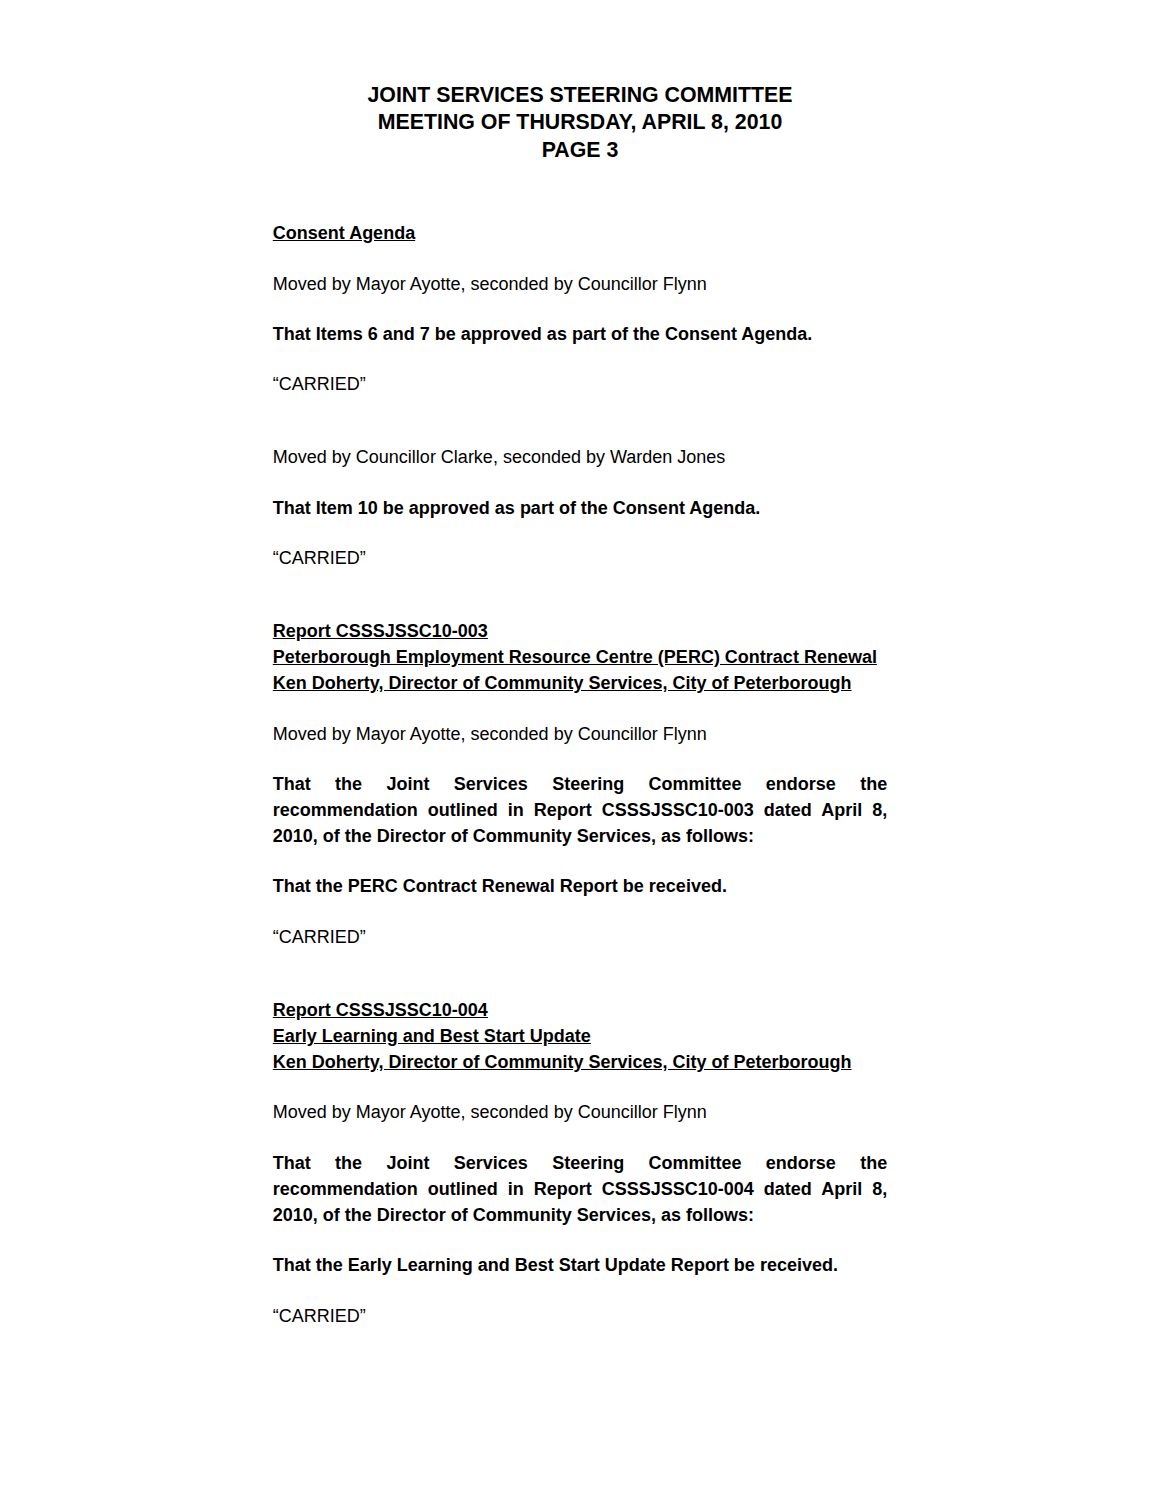JOINT SERVICES STEERING COMMITTEE MEETING OF THURSDAY, APRIL 8, 2010 PAGE 3
Consent Agenda
Moved by Mayor Ayotte, seconded by Councillor Flynn
That Items 6 and 7 be approved as part of the Consent Agenda.
“CARRIED”
Moved by Councillor Clarke, seconded by Warden Jones
That Item 10 be approved as part of the Consent Agenda.
“CARRIED”
Report CSSSJSSC10-003 Peterborough Employment Resource Centre (PERC) Contract Renewal Ken Doherty, Director of Community Services, City of Peterborough
Moved by Mayor Ayotte, seconded by Councillor Flynn
That the Joint Services Steering Committee endorse the recommendation outlined in Report CSSSJSSC10-003 dated April 8, 2010, of the Director of Community Services, as follows:
That the PERC Contract Renewal Report be received.
“CARRIED”
Report CSSSJSSC10-004 Early Learning and Best Start Update Ken Doherty, Director of Community Services, City of Peterborough
Moved by Mayor Ayotte, seconded by Councillor Flynn
That the Joint Services Steering Committee endorse the recommendation outlined in Report CSSSJSSC10-004 dated April 8, 2010, of the Director of Community Services, as follows:
That the Early Learning and Best Start Update Report be received.
“CARRIED”